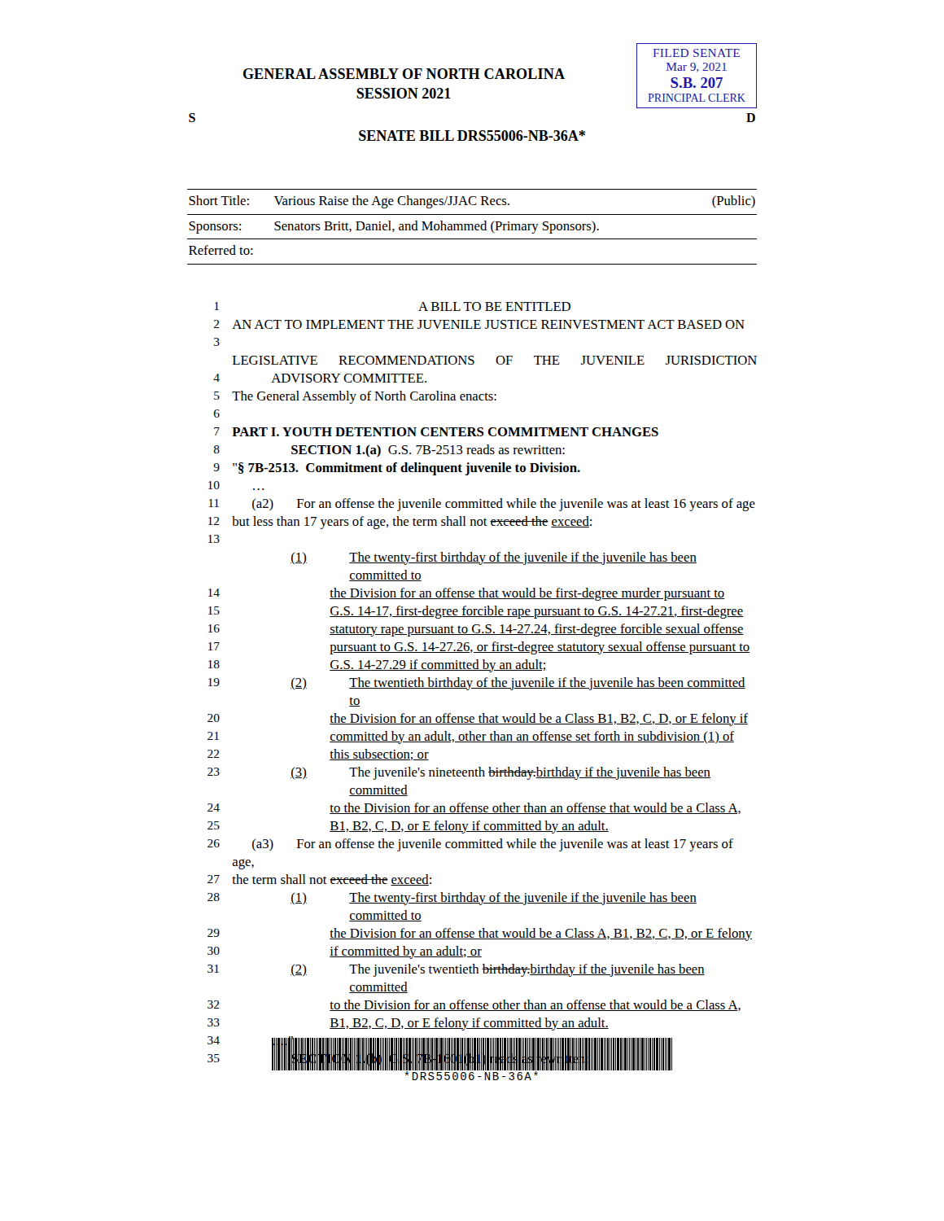GENERAL ASSEMBLY OF NORTH CAROLINA
SESSION 2021
FILED SENATE
Mar 9, 2021
S.B. 207
PRINCIPAL CLERK
S D
SENATE BILL DRS55006-NB-36A*
| Short Title: | Various Raise the Age Changes/JJAC Recs. | (Public) |
| Sponsors: | Senators Britt, Daniel, and Mohammed (Primary Sponsors). |
| Referred to: | |
1
A BILL TO BE ENTITLED
2
AN ACT TO IMPLEMENT THE JUVENILE JUSTICE REINVESTMENT ACT BASED ON
3
LEGISLATIVE RECOMMENDATIONS OF THE JUVENILE JURISDICTION
4
ADVISORY COMMITTEE.
5
The General Assembly of North Carolina enacts:
6
7
PART I. YOUTH DETENTION CENTERS COMMITMENT CHANGES
8
SECTION 1.(a) G.S. 7B-2513 reads as rewritten:
9
"§ 7B-2513. Commitment of delinquent juvenile to Division.
10
…
11
(a2) For an offense the juvenile committed while the juvenile was at least 16 years of age
12
but less than 17 years of age, the term shall not exceed the exceed:
13
(1) The twenty-first birthday of the juvenile if the juvenile has been committed to
14
the Division for an offense that would be first-degree murder pursuant to
15
G.S. 14-17, first-degree forcible rape pursuant to G.S. 14-27.21, first-degree
16
statutory rape pursuant to G.S. 14-27.24, first-degree forcible sexual offense
17
pursuant to G.S. 14-27.26, or first-degree statutory sexual offense pursuant to
18
G.S. 14-27.29 if committed by an adult;
19
(2) The twentieth birthday of the juvenile if the juvenile has been committed to
20
the Division for an offense that would be a Class B1, B2, C, D, or E felony if
21
committed by an adult, other than an offense set forth in subdivision (1) of
22
this subsection; or
23
(3) The juvenile's nineteenth birthday. birthday if the juvenile has been committed
24
to the Division for an offense other than an offense that would be a Class A,
25
B1, B2, C, D, or E felony if committed by an adult.
26
(a3) For an offense the juvenile committed while the juvenile was at least 17 years of age,
27
the term shall not exceed the exceed:
28
(1) The twenty-first birthday of the juvenile if the juvenile has been committed to
29
the Division for an offense that would be a Class A, B1, B2, C, D, or E felony
30
if committed by an adult; or
31
(2) The juvenile's twentieth birthday. birthday if the juvenile has been committed
32
to the Division for an offense other than an offense that would be a Class A,
33
B1, B2, C, D, or E felony if committed by an adult.
34
…."
35
SECTION 1.(b) G.S. 7B-1601(b1) reads as rewritten:
*DRS55006-NB-36A*